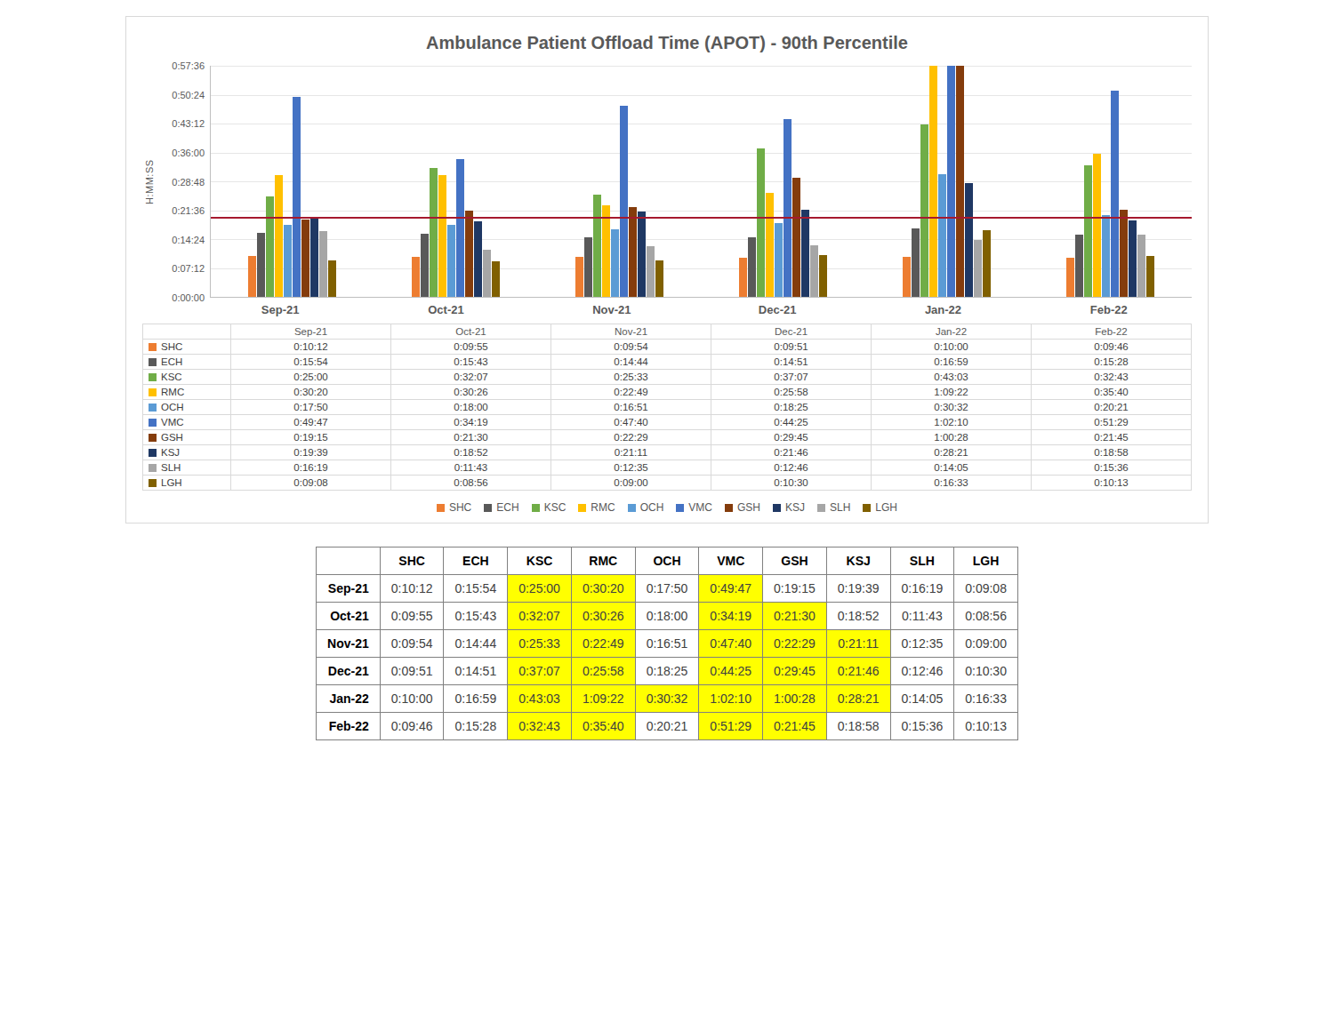Ambulance Patient Offload Time (APOT) - 90th Percentile
H:MM:SS
0:57:36 0:50:24 0:43:12 0:36:00 0:28:48 0:21:36 0:14:24 0:07:12 0:00:00
Sep-21
Oct-21
Nov-21
Dec-21
Jan-22
Feb-22
| | Sep-21 | Oct-21 | Nov-21 | Dec-21 | Jan-22 | Feb-22 |
| --- | --- | --- | --- | --- | --- | --- |
| SHC | 0:10:12 | 0:09:55 | 0:09:54 | 0:09:51 | 0:10:00 | 0:09:46 |
| ECH | 0:15:54 | 0:15:43 | 0:14:44 | 0:14:51 | 0:16:59 | 0:15:28 |
| KSC | 0:25:00 | 0:32:07 | 0:25:33 | 0:37:07 | 0:43:03 | 0:32:43 |
| RMC | 0:30:20 | 0:30:26 | 0:22:49 | 0:25:58 | 1:09:22 | 0:35:40 |
| OCH | 0:17:50 | 0:18:00 | 0:16:51 | 0:18:25 | 0:30:32 | 0:20:21 |
| VMC | 0:49:47 | 0:34:19 | 0:47:40 | 0:44:25 | 1:02:10 | 0:51:29 |
| GSH | 0:19:15 | 0:21:30 | 0:22:29 | 0:29:45 | 1:00:28 | 0:21:45 |
| KSJ | 0:19:39 | 0:18:52 | 0:21:11 | 0:21:46 | 0:28:21 | 0:18:58 |
| SLH | 0:16:19 | 0:11:43 | 0:12:35 | 0:12:46 | 0:14:05 | 0:15:36 |
| LGH | 0:09:08 | 0:08:56 | 0:09:00 | 0:10:30 | 0:16:33 | 0:10:13 |
SHC ECH KSC RMC OCH VMC GSH KSJ SLH LGH
| | SHC | ECH | KSC | RMC | OCH | VMC | GSH | KSJ | SLH | LGH |
| --- | --- | --- | --- | --- | --- | --- | --- | --- | --- | --- |
| Sep-21 | 0:10:12 | 0:15:54 | 0:25:00 | 0:30:20 | 0:17:50 | 0:49:47 | 0:19:15 | 0:19:39 | 0:16:19 | 0:09:08 |
| Oct-21 | 0:09:55 | 0:15:43 | 0:32:07 | 0:30:26 | 0:18:00 | 0:34:19 | 0:21:30 | 0:18:52 | 0:11:43 | 0:08:56 |
| Nov-21 | 0:09:54 | 0:14:44 | 0:25:33 | 0:22:49 | 0:16:51 | 0:47:40 | 0:22:29 | 0:21:11 | 0:12:35 | 0:09:00 |
| Dec-21 | 0:09:51 | 0:14:51 | 0:37:07 | 0:25:58 | 0:18:25 | 0:44:25 | 0:29:45 | 0:21:46 | 0:12:46 | 0:10:30 |
| Jan-22 | 0:10:00 | 0:16:59 | 0:43:03 | 1:09:22 | 0:30:32 | 1:02:10 | 1:00:28 | 0:28:21 | 0:14:05 | 0:16:33 |
| Feb-22 | 0:09:46 | 0:15:28 | 0:32:43 | 0:35:40 | 0:20:21 | 0:51:29 | 0:21:45 | 0:18:58 | 0:15:36 | 0:10:13 |